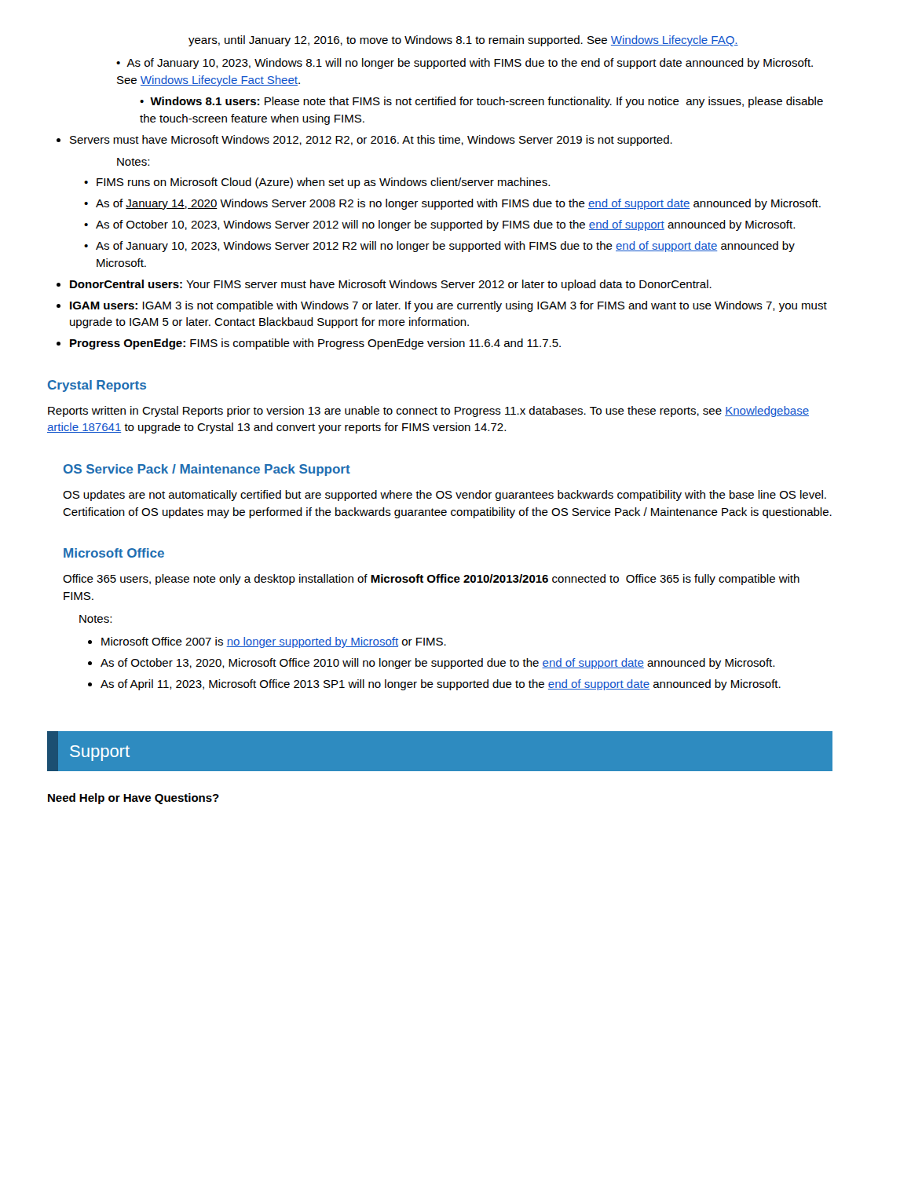years, until January 12, 2016, to move to Windows 8.1 to remain supported. See Windows Lifecycle FAQ.
• As of January 10, 2023, Windows 8.1 will no longer be supported with FIMS due to the end of support date announced by Microsoft. See Windows Lifecycle Fact Sheet.
• Windows 8.1 users: Please note that FIMS is not certified for touch-screen functionality. If you notice any issues, please disable the touch-screen feature when using FIMS.
Servers must have Microsoft Windows 2012, 2012 R2, or 2016. At this time, Windows Server 2019 is not supported.
Notes:
FIMS runs on Microsoft Cloud (Azure) when set up as Windows client/server machines.
As of January 14, 2020 Windows Server 2008 R2 is no longer supported with FIMS due to the end of support date announced by Microsoft.
As of October 10, 2023, Windows Server 2012 will no longer be supported by FIMS due to the end of support announced by Microsoft.
As of January 10, 2023, Windows Server 2012 R2 will no longer be supported with FIMS due to the end of support date announced by Microsoft.
DonorCentral users: Your FIMS server must have Microsoft Windows Server 2012 or later to upload data to DonorCentral.
IGAM users: IGAM 3 is not compatible with Windows 7 or later. If you are currently using IGAM 3 for FIMS and want to use Windows 7, you must upgrade to IGAM 5 or later. Contact Blackbaud Support for more information.
Progress OpenEdge: FIMS is compatible with Progress OpenEdge version 11.6.4 and 11.7.5.
Crystal Reports
Reports written in Crystal Reports prior to version 13 are unable to connect to Progress 11.x databases. To use these reports, see Knowledgebase article 187641 to upgrade to Crystal 13 and convert your reports for FIMS version 14.72.
OS Service Pack / Maintenance Pack Support
OS updates are not automatically certified but are supported where the OS vendor guarantees backwards compatibility with the base line OS level. Certification of OS updates may be performed if the backwards guarantee compatibility of the OS Service Pack / Maintenance Pack is questionable.
Microsoft Office
Office 365 users, please note only a desktop installation of Microsoft Office 2010/2013/2016 connected to Office 365 is fully compatible with FIMS.
Notes:
Microsoft Office 2007 is no longer supported by Microsoft or FIMS.
As of October 13, 2020, Microsoft Office 2010 will no longer be supported due to the end of support date announced by Microsoft.
As of April 11, 2023, Microsoft Office 2013 SP1 will no longer be supported due to the end of support date announced by Microsoft.
Support
Need Help or Have Questions?